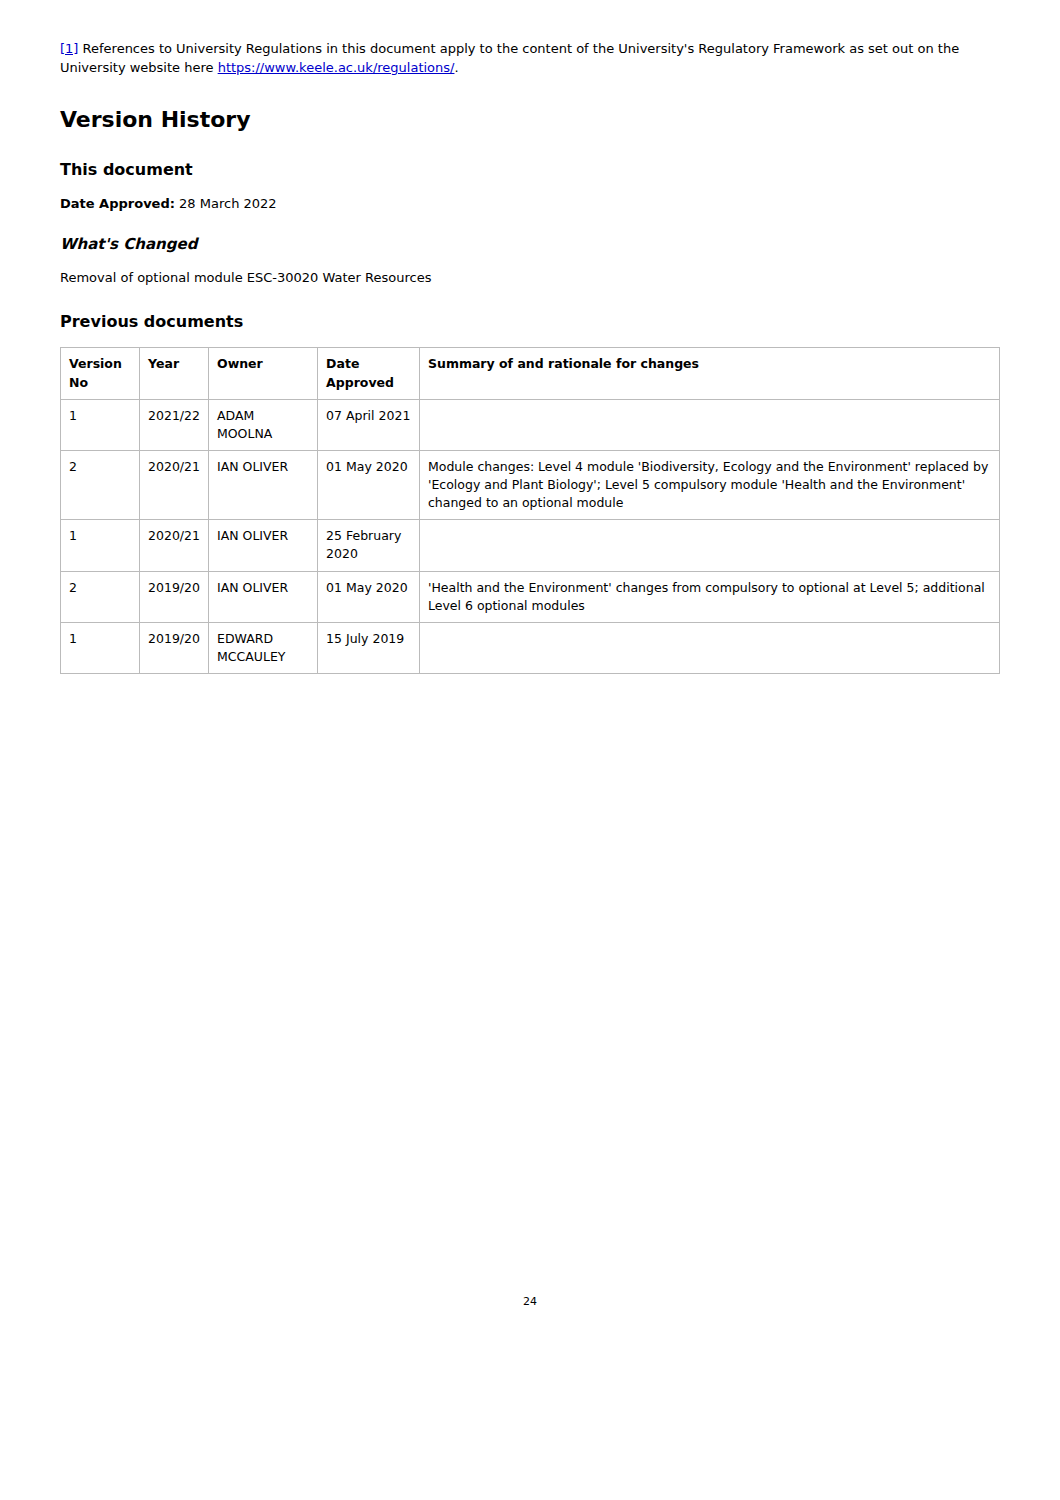[1] References to University Regulations in this document apply to the content of the University's Regulatory Framework as set out on the University website here https://www.keele.ac.uk/regulations/.
Version History
This document
Date Approved: 28 March 2022
What's Changed
Removal of optional module ESC-30020 Water Resources
Previous documents
| Version No | Year | Owner | Date Approved | Summary of and rationale for changes |
| --- | --- | --- | --- | --- |
| 1 | 2021/22 | ADAM MOOLNA | 07 April 2021 | |
| 2 | 2020/21 | IAN OLIVER | 01 May 2020 | Module changes: Level 4 module 'Biodiversity, Ecology and the Environment' replaced by 'Ecology and Plant Biology'; Level 5 compulsory module 'Health and the Environment' changed to an optional module |
| 1 | 2020/21 | IAN OLIVER | 25 February 2020 | |
| 2 | 2019/20 | IAN OLIVER | 01 May 2020 | 'Health and the Environment' changes from compulsory to optional at Level 5; additional Level 6 optional modules |
| 1 | 2019/20 | EDWARD MCCAULEY | 15 July 2019 | |
24